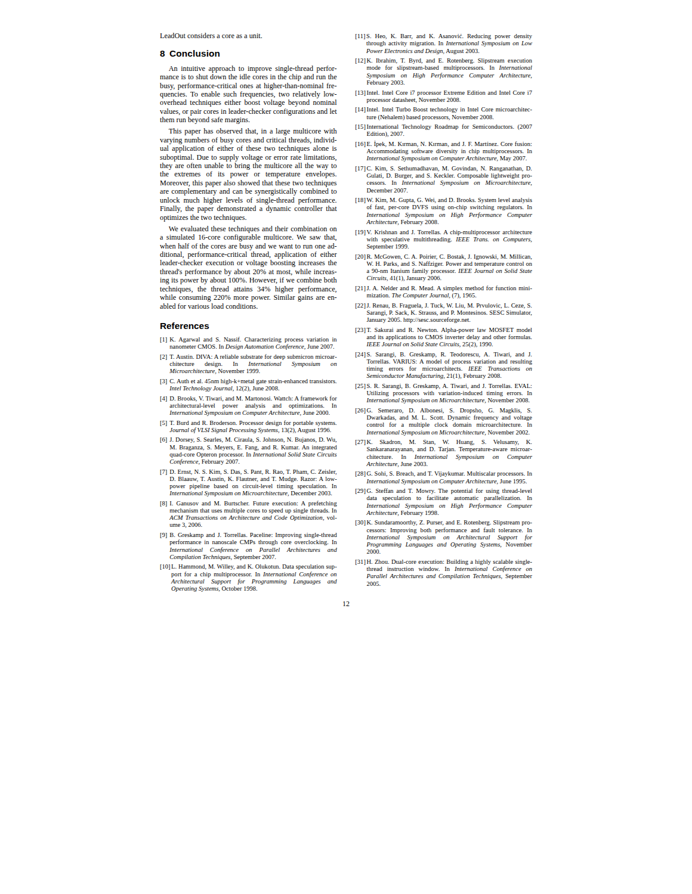LeadOut considers a core as a unit.
8 Conclusion
An intuitive approach to improve single-thread performance is to shut down the idle cores in the chip and run the busy, performance-critical ones at higher-than-nominal frequencies. To enable such frequencies, two relatively low-overhead techniques either boost voltage beyond nominal values, or pair cores in leader-checker configurations and let them run beyond safe margins.
This paper has observed that, in a large multicore with varying numbers of busy cores and critical threads, individual application of either of these two techniques alone is suboptimal. Due to supply voltage or error rate limitations, they are often unable to bring the multicore all the way to the extremes of its power or temperature envelopes. Moreover, this paper also showed that these two techniques are complementary and can be synergistically combined to unlock much higher levels of single-thread performance. Finally, the paper demonstrated a dynamic controller that optimizes the two techniques.
We evaluated these techniques and their combination on a simulated 16-core configurable multicore. We saw that, when half of the cores are busy and we want to run one additional, performance-critical thread, application of either leader-checker execution or voltage boosting increases the thread's performance by about 20% at most, while increasing its power by about 100%. However, if we combine both techniques, the thread attains 34% higher performance, while consuming 220% more power. Similar gains are enabled for various load conditions.
References
[1] K. Agarwal and S. Nassif. Characterizing process variation in nanometer CMOS. In Design Automation Conference, June 2007.
[2] T. Austin. DIVA: A reliable substrate for deep submicron microarchitecture design. In International Symposium on Microarchitecture, November 1999.
[3] C. Auth et al. 45nm high-k+metal gate strain-enhanced transistors. Intel Technology Journal, 12(2), June 2008.
[4] D. Brooks, V. Tiwari, and M. Martonosi. Wattch: A framework for architectural-level power analysis and optimizations. In International Symposium on Computer Architecture, June 2000.
[5] T. Burd and R. Broderson. Processor design for portable systems. Journal of VLSI Signal Processing Systems, 13(2), August 1996.
[6] J. Dorsey, S. Searles, M. Ciraula, S. Johnson, N. Bujanos, D. Wu, M. Braganza, S. Meyers, E. Fang, and R. Kumar. An integrated quad-core Opteron processor. In International Solid State Circuits Conference, February 2007.
[7] D. Ernst, N. S. Kim, S. Das, S. Pant, R. Rao, T. Pham, C. Zeisler, D. Blaauw, T. Austin, K. Flautner, and T. Mudge. Razor: A low-power pipeline based on circuit-level timing speculation. In International Symposium on Microarchitecture, December 2003.
[8] I. Ganusov and M. Burtscher. Future execution: A prefetching mechanism that uses multiple cores to speed up single threads. In ACM Transactions on Architecture and Code Optimization, volume 3, 2006.
[9] B. Greskamp and J. Torrellas. Paceline: Improving single-thread performance in nanoscale CMPs through core overclocking. In International Conference on Parallel Architectures and Compilation Techniques, September 2007.
[10] L. Hammond, M. Willey, and K. Olukotun. Data speculation support for a chip multiprocessor. In International Conference on Architectural Support for Programming Languages and Operating Systems, October 1998.
[11] S. Heo, K. Barr, and K. Asanović. Reducing power density through activity migration. In International Symposium on Low Power Electronics and Design, August 2003.
[12] K. Ibrahim, T. Byrd, and E. Rotenberg. Slipstream execution mode for slipstream-based multiprocessors. In International Symposium on High Performance Computer Architecture, February 2003.
[13] Intel. Intel Core i7 processor Extreme Edition and Intel Core i7 processor datasheet, November 2008.
[14] Intel. Intel Turbo Boost technology in Intel Core microarchitecture (Nehalem) based processors, November 2008.
[15] International Technology Roadmap for Semiconductors. (2007 Edition), 2007.
[16] E. İpek, M. Kırman, N. Kırman, and J. F. Martínez. Core fusion: Accommodating software diversity in chip multiprocessors. In International Symposium on Computer Architecture, May 2007.
[17] C. Kim, S. Sethumadhavan, M. Govindan, N. Ranganathan, D. Gulati, D. Burger, and S. Keckler. Composable lightweight processors. In International Symposium on Microarchitecture, December 2007.
[18] W. Kim, M. Gupta, G. Wei, and D. Brooks. System level analysis of fast, per-core DVFS using on-chip switching regulators. In International Symposium on High Performance Computer Architecture, February 2008.
[19] V. Krishnan and J. Torrellas. A chip-multiprocessor architecture with speculative multithreading. IEEE Trans. on Computers, September 1999.
[20] R. McGowen, C. A. Poirier, C. Bostak, J. Ignowski, M. Millican, W. H. Parks, and S. Naffziger. Power and temperature control on a 90-nm Itanium family processor. IEEE Journal on Solid State Circuits, 41(1), January 2006.
[21] J. A. Nelder and R. Mead. A simplex method for function minimization. The Computer Journal, (7), 1965.
[22] J. Renau, B. Fraguela, J. Tuck, W. Liu, M. Prvulovic, L. Ceze, S. Sarangi, P. Sack, K. Strauss, and P. Montesinos. SESC Simulator, January 2005. http://sesc.sourceforge.net.
[23] T. Sakurai and R. Newton. Alpha-power law MOSFET model and its applications to CMOS inverter delay and other formulas. IEEE Journal on Solid State Circuits, 25(2), 1990.
[24] S. Sarangi, B. Greskamp, R. Teodorescu, A. Tiwari, and J. Torrellas. VARIUS: A model of process variation and resulting timing errors for microarchitects. IEEE Transactions on Semiconductor Manufacturing, 21(1), February 2008.
[25] S. R. Sarangi, B. Greskamp, A. Tiwari, and J. Torrellas. EVAL: Utilizing processors with variation-induced timing errors. In International Symposium on Microarchitecture, November 2008.
[26] G. Semeraro, D. Albonesi, S. Dropsho, G. Magklis, S. Dwarkadas, and M. L. Scott. Dynamic frequency and voltage control for a multiple clock domain microarchitecture. In International Symposium on Microarchitecture, November 2002.
[27] K. Skadron, M. Stan, W. Huang, S. Velusamy, K. Sankaranarayanan, and D. Tarjan. Temperature-aware microarchitecture. In International Symposium on Computer Architecture, June 2003.
[28] G. Sohi, S. Breach, and T. Vijaykumar. Multiscalar processors. In International Symposium on Computer Architecture, June 1995.
[29] G. Steffan and T. Mowry. The potential for using thread-level data speculation to facilitate automatic parallelization. In International Symposium on High Performance Computer Architecture, February 1998.
[30] K. Sundaramoorthy, Z. Purser, and E. Rotenberg. Slipstream processors: Improving both performance and fault tolerance. In International Symposium on Architectural Support for Programming Languages and Operating Systems, November 2000.
[31] H. Zhou. Dual-core execution: Building a highly scalable single-thread instruction window. In International Conference on Parallel Architectures and Compilation Techniques, September 2005.
12